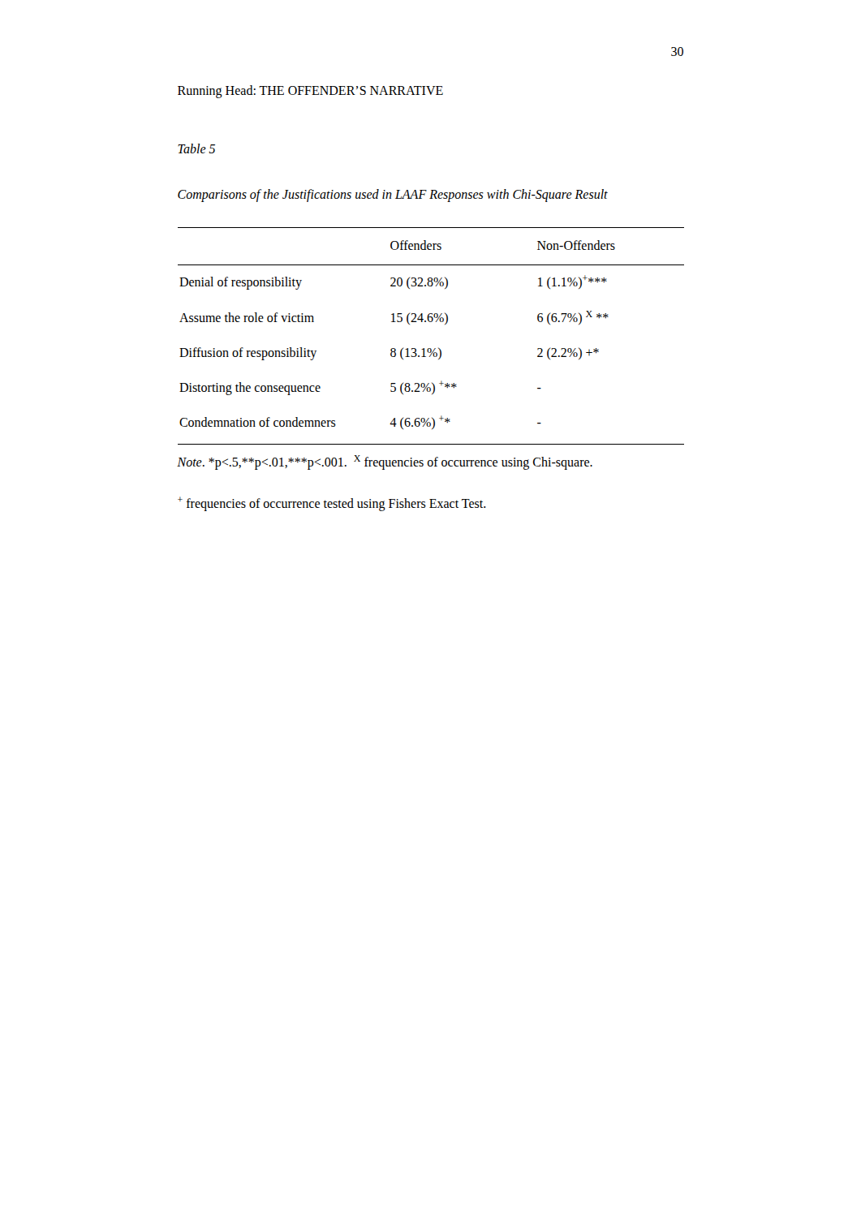30
Running Head: THE OFFENDER’S NARRATIVE
Table 5
Comparisons of the Justifications used in LAAF Responses with Chi-Square Result
| | Offenders | Non-Offenders |
| --- | --- | --- |
| Denial of responsibility | 20 (32.8%) | 1 (1.1%) + *** |
| Assume the role of victim | 15 (24.6%) | 6 (6.7%) X ** |
| Diffusion of responsibility | 8 (13.1%) | 2 (2.2%) +* |
| Distorting the consequence | 5 (8.2%) + ** | - |
| Condemnation of condemners | 4 (6.6%) + * | - |
Note. *p<.5,**p<.01,***p<.001. X frequencies of occurrence using Chi-square.
+ frequencies of occurrence tested using Fishers Exact Test.